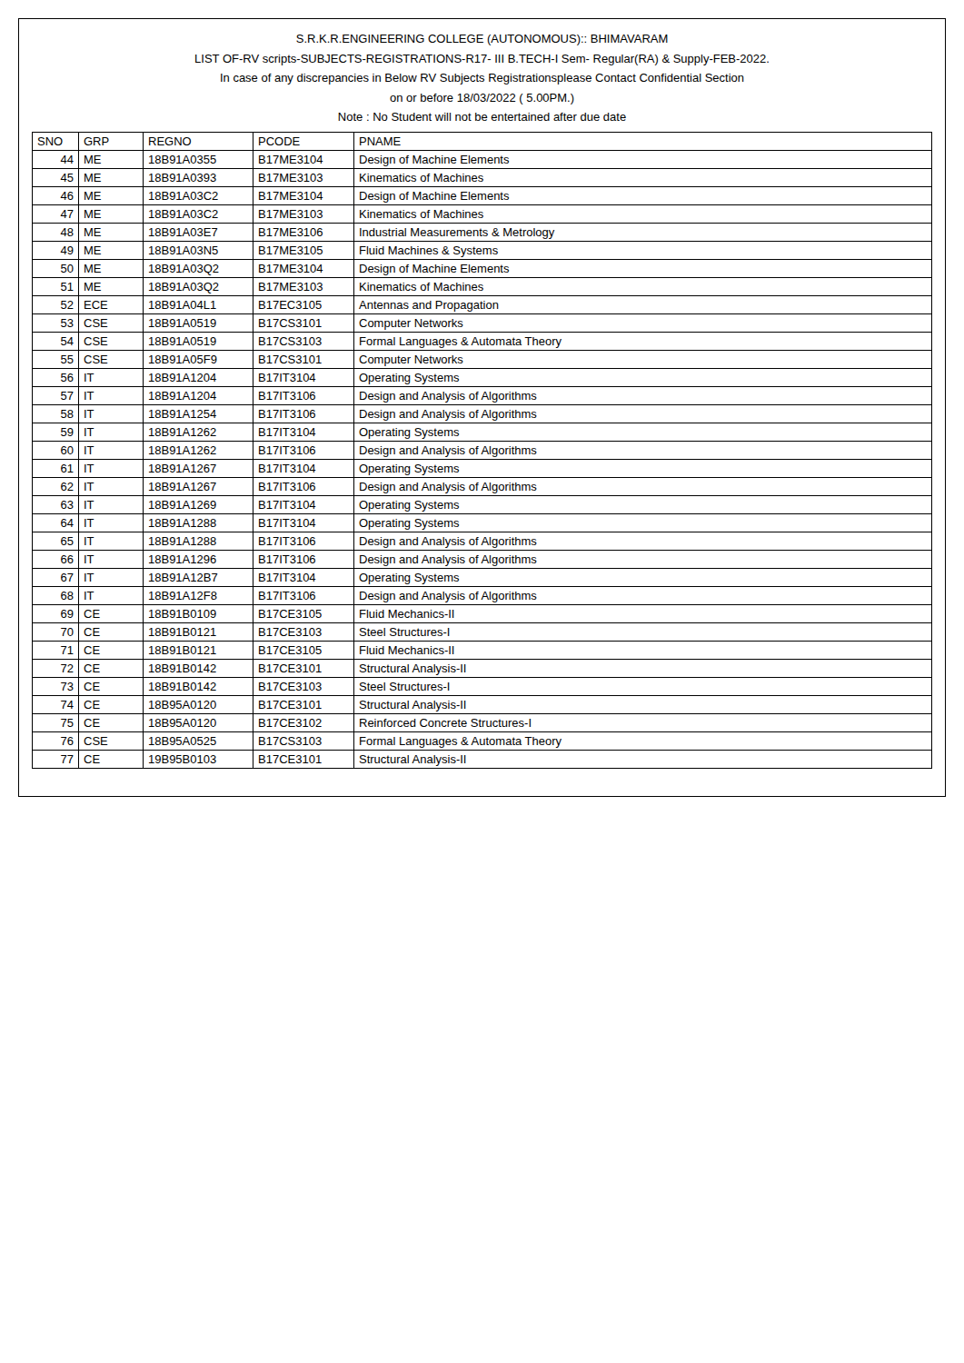S.R.K.R.ENGINEERING COLLEGE (AUTONOMOUS):: BHIMAVARAM
LIST OF-RV scripts-SUBJECTS-REGISTRATIONS-R17- III B.TECH-I Sem- Regular(RA) & Supply-FEB-2022.
In case of any discrepancies in Below RV Subjects Registrationsplease Contact Confidential Section
on or before 18/03/2022 ( 5.00PM.)
Note : No Student will not be entertained after due date
| SNO | GRP | REGNO | PCODE | PNAME |
| --- | --- | --- | --- | --- |
| 44 | ME | 18B91A0355 | B17ME3104 | Design of Machine Elements |
| 45 | ME | 18B91A0393 | B17ME3103 | Kinematics of Machines |
| 46 | ME | 18B91A03C2 | B17ME3104 | Design of Machine Elements |
| 47 | ME | 18B91A03C2 | B17ME3103 | Kinematics of Machines |
| 48 | ME | 18B91A03E7 | B17ME3106 | Industrial Measurements & Metrology |
| 49 | ME | 18B91A03N5 | B17ME3105 | Fluid Machines & Systems |
| 50 | ME | 18B91A03Q2 | B17ME3104 | Design of Machine Elements |
| 51 | ME | 18B91A03Q2 | B17ME3103 | Kinematics of Machines |
| 52 | ECE | 18B91A04L1 | B17EC3105 | Antennas and Propagation |
| 53 | CSE | 18B91A0519 | B17CS3101 | Computer Networks |
| 54 | CSE | 18B91A0519 | B17CS3103 | Formal Languages & Automata Theory |
| 55 | CSE | 18B91A05F9 | B17CS3101 | Computer Networks |
| 56 | IT | 18B91A1204 | B17IT3104 | Operating Systems |
| 57 | IT | 18B91A1204 | B17IT3106 | Design and Analysis of Algorithms |
| 58 | IT | 18B91A1254 | B17IT3106 | Design and Analysis of Algorithms |
| 59 | IT | 18B91A1262 | B17IT3104 | Operating Systems |
| 60 | IT | 18B91A1262 | B17IT3106 | Design and Analysis of Algorithms |
| 61 | IT | 18B91A1267 | B17IT3104 | Operating Systems |
| 62 | IT | 18B91A1267 | B17IT3106 | Design and Analysis of Algorithms |
| 63 | IT | 18B91A1269 | B17IT3104 | Operating Systems |
| 64 | IT | 18B91A1288 | B17IT3104 | Operating Systems |
| 65 | IT | 18B91A1288 | B17IT3106 | Design and Analysis of Algorithms |
| 66 | IT | 18B91A1296 | B17IT3106 | Design and Analysis of Algorithms |
| 67 | IT | 18B91A12B7 | B17IT3104 | Operating Systems |
| 68 | IT | 18B91A12F8 | B17IT3106 | Design and Analysis of Algorithms |
| 69 | CE | 18B91B0109 | B17CE3105 | Fluid Mechanics-II |
| 70 | CE | 18B91B0121 | B17CE3103 | Steel Structures-I |
| 71 | CE | 18B91B0121 | B17CE3105 | Fluid Mechanics-II |
| 72 | CE | 18B91B0142 | B17CE3101 | Structural Analysis-II |
| 73 | CE | 18B91B0142 | B17CE3103 | Steel Structures-I |
| 74 | CE | 18B95A0120 | B17CE3101 | Structural Analysis-II |
| 75 | CE | 18B95A0120 | B17CE3102 | Reinforced Concrete Structures-I |
| 76 | CSE | 18B95A0525 | B17CS3103 | Formal Languages & Automata Theory |
| 77 | CE | 19B95B0103 | B17CE3101 | Structural Analysis-II |